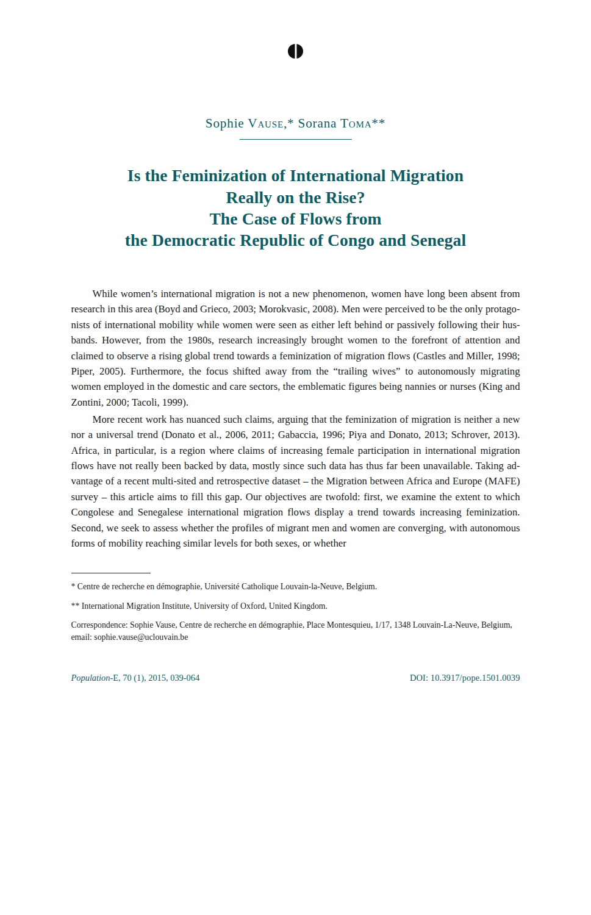Sophie Vause,* Sorana Toma**
Is the Feminization of International Migration
Really on the Rise?
The Case of Flows from
the Democratic Republic of Congo and Senegal
While women’s international migration is not a new phenomenon, women have long been absent from research in this area (Boyd and Grieco, 2003; Morokvasic, 2008). Men were perceived to be the only protagonists of international mobility while women were seen as either left behind or passively following their husbands. However, from the 1980s, research increasingly brought women to the forefront of attention and claimed to observe a rising global trend towards a feminization of migration flows (Castles and Miller, 1998; Piper, 2005). Furthermore, the focus shifted away from the “trailing wives” to autonomously migrating women employed in the domestic and care sectors, the emblematic figures being nannies or nurses (King and Zontini, 2000; Tacoli, 1999).
More recent work has nuanced such claims, arguing that the feminization of migration is neither a new nor a universal trend (Donato et al., 2006, 2011; Gabaccia, 1996; Piya and Donato, 2013; Schrover, 2013). Africa, in particular, is a region where claims of increasing female participation in international migration flows have not really been backed by data, mostly since such data has thus far been unavailable. Taking advantage of a recent multi-sited and retrospective dataset – the Migration between Africa and Europe (MAFE) survey – this article aims to fill this gap. Our objectives are twofold: first, we examine the extent to which Congolese and Senegalese international migration flows display a trend towards increasing feminization. Second, we seek to assess whether the profiles of migrant men and women are converging, with autonomous forms of mobility reaching similar levels for both sexes, or whether
* Centre de recherche en démographie, Université Catholique Louvain-la-Neuve, Belgium.
** International Migration Institute, University of Oxford, United Kingdom.
Correspondence: Sophie Vause, Centre de recherche en démographie, Place Montesquieu, 1/17, 1348 Louvain-La-Neuve, Belgium, email: sophie.vause@uclouvain.be
Population-E, 70 (1), 2015, 039-064
DOI: 10.3917/pope.1501.0039